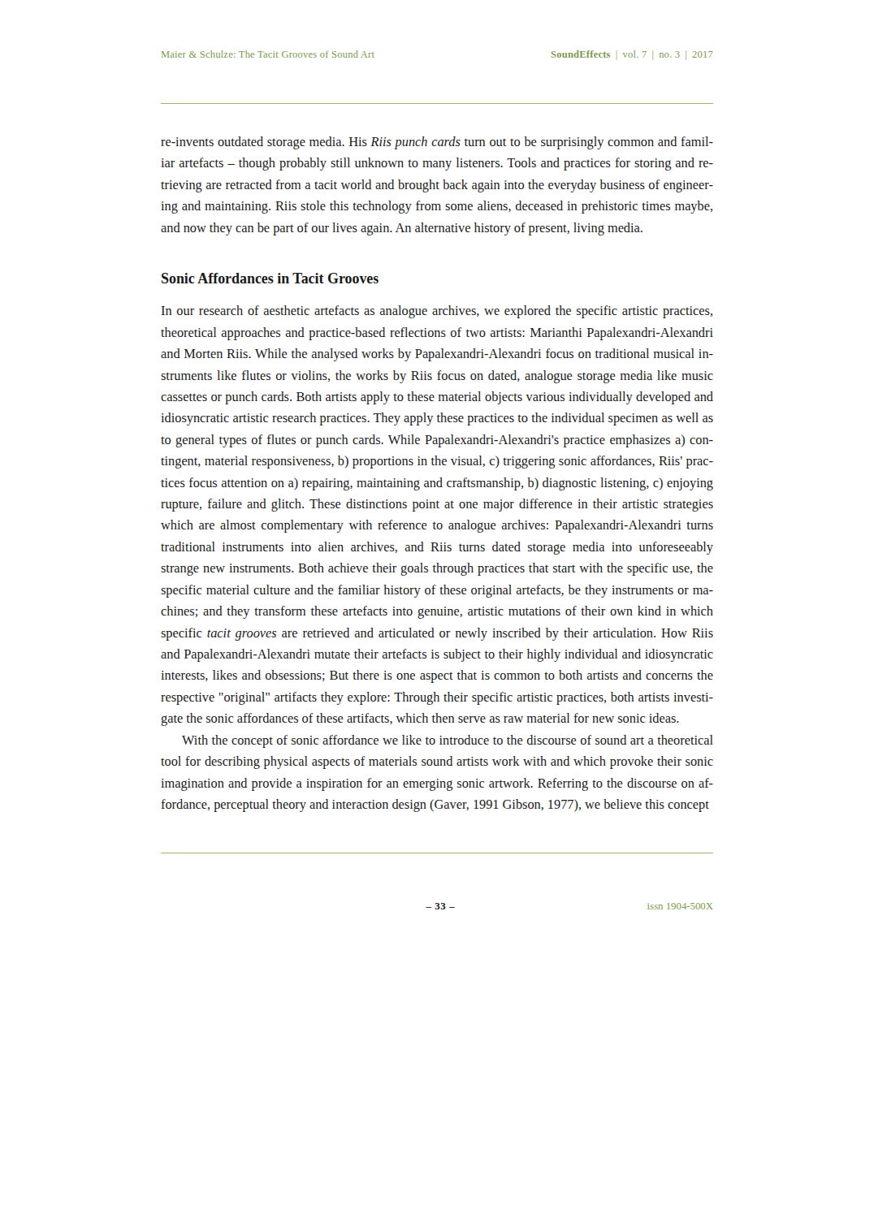Maier & Schulze: The Tacit Grooves of Sound Art
SoundEffects|vol. 7|no. 3|2017
re-invents outdated storage media. His Riis punch cards turn out to be surprisingly common and familiar artefacts – though probably still unknown to many listeners. Tools and practices for storing and retrieving are retracted from a tacit world and brought back again into the everyday business of engineering and maintaining. Riis stole this technology from some aliens, deceased in prehistoric times maybe, and now they can be part of our lives again. An alternative history of present, living media.
Sonic Affordances in Tacit Grooves
In our research of aesthetic artefacts as analogue archives, we explored the specific artistic practices, theoretical approaches and practice-based reflections of two artists: Marianthi Papalexandri-Alexandri and Morten Riis. While the analysed works by Papalexandri-Alexandri focus on traditional musical instruments like flutes or violins, the works by Riis focus on dated, analogue storage media like music cassettes or punch cards. Both artists apply to these material objects various individually developed and idiosyncratic artistic research practices. They apply these practices to the individual specimen as well as to general types of flutes or punch cards. While Papalexandri-Alexandri's practice emphasizes a) contingent, material responsiveness, b) proportions in the visual, c) triggering sonic affordances, Riis' practices focus attention on a) repairing, maintaining and craftsmanship, b) diagnostic listening, c) enjoying rupture, failure and glitch. These distinctions point at one major difference in their artistic strategies which are almost complementary with reference to analogue archives: Papalexandri-Alexandri turns traditional instruments into alien archives, and Riis turns dated storage media into unforeseeably strange new instruments. Both achieve their goals through practices that start with the specific use, the specific material culture and the familiar history of these original artefacts, be they instruments or machines; and they transform these artefacts into genuine, artistic mutations of their own kind in which specific tacit grooves are retrieved and articulated or newly inscribed by their articulation. How Riis and Papalexandri-Alexandri mutate their artefacts is subject to their highly individual and idiosyncratic interests, likes and obsessions; But there is one aspect that is common to both artists and concerns the respective "original" artifacts they explore: Through their specific artistic practices, both artists investigate the sonic affordances of these artifacts, which then serve as raw material for new sonic ideas.
With the concept of sonic affordance we like to introduce to the discourse of sound art a theoretical tool for describing physical aspects of materials sound artists work with and which provoke their sonic imagination and provide a inspiration for an emerging sonic artwork. Referring to the discourse on affordance, perceptual theory and interaction design (Gaver, 1991 Gibson, 1977), we believe this concept
– 33 –
issn 1904-500X